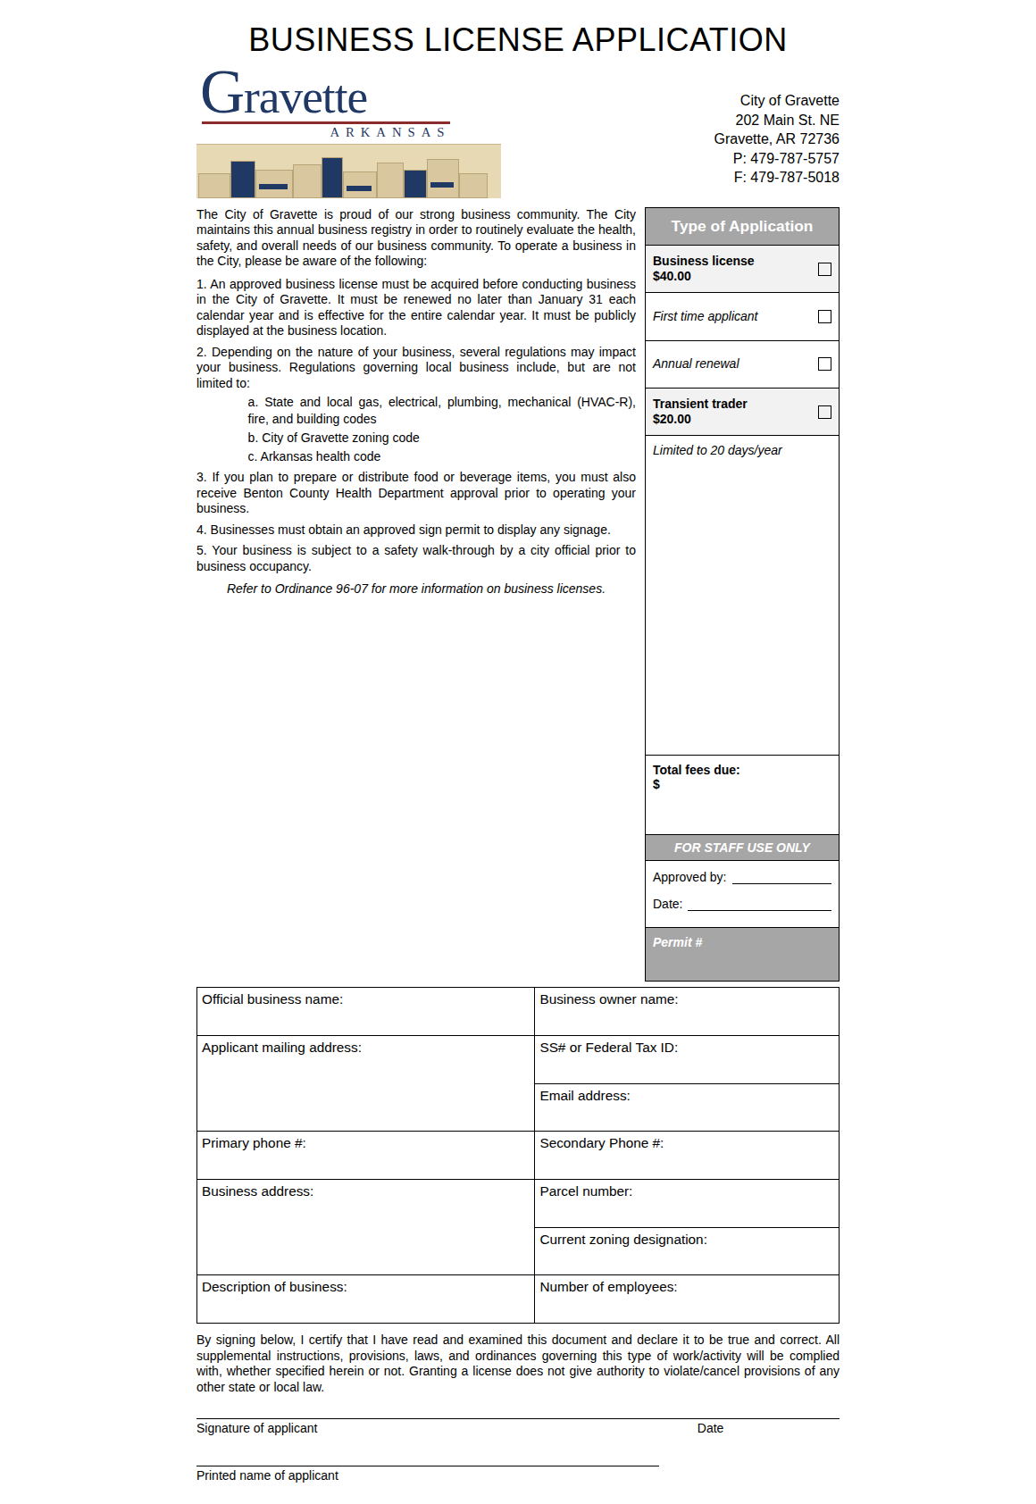BUSINESS LICENSE APPLICATION
Gravette
ARKANSAS
City of Gravette
202 Main St. NE
Gravette, AR 72736
P: 479-787-5757
F: 479-787-5018
The City of Gravette is proud of our strong business community. The City maintains this annual business registry in order to routinely evaluate the health, safety, and overall needs of our business community. To operate a business in the City, please be aware of the following:
1. An approved business license must be acquired before conducting business in the City of Gravette. It must be renewed no later than January 31 each calendar year and is effective for the entire calendar year. It must be publicly displayed at the business location.
2. Depending on the nature of your business, several regulations may impact your business. Regulations governing local business include, but are not limited to:
a. State and local gas, electrical, plumbing, mechanical (HVAC-R), fire, and building codes
b. City of Gravette zoning code
c. Arkansas health code
3. If you plan to prepare or distribute food or beverage items, you must also receive Benton County Health Department approval prior to operating your business.
4. Businesses must obtain an approved sign permit to display any signage.
5. Your business is subject to a safety walk-through by a city official prior to business occupancy.
Refer to Ordinance 96-07 for more information on business licenses.
Type of Application
Business license
$40.00
First time applicant
Annual renewal
Transient trader
$20.00
Limited to 20 days/year
Total fees due:
$
FOR STAFF USE ONLY
Approved by:
Date:
Permit #
| Official business name: | Business owner name: |
| Applicant mailing address: | SS# or Federal Tax ID: |
| Email address: |
| Primary phone #: | Secondary Phone #: |
| Business address: | Parcel number: |
| Current zoning designation: |
| Description of business: | Number of employees: |
By signing below, I certify that I have read and examined this document and declare it to be true and correct. All supplemental instructions, provisions, laws, and ordinances governing this type of work/activity will be complied with, whether specified herein or not. Granting a license does not give authority to violate/cancel provisions of any other state or local law.
Signature of applicant Date
Printed name of applicant